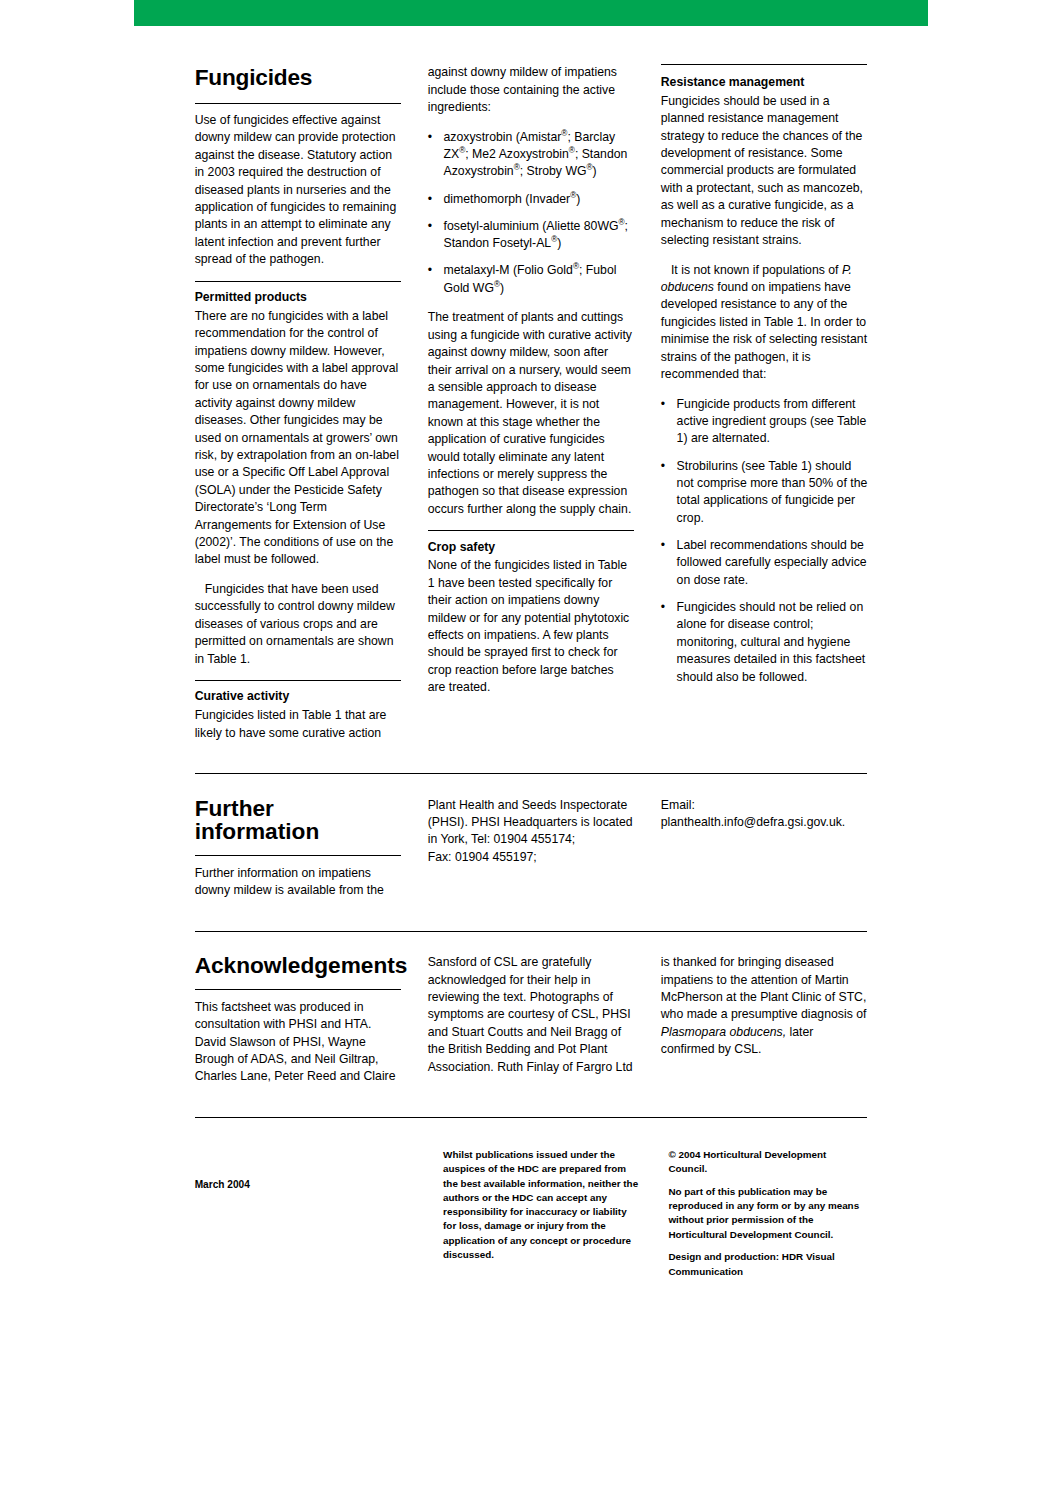Fungicides
Use of fungicides effective against downy mildew can provide protection against the disease. Statutory action in 2003 required the destruction of diseased plants in nurseries and the application of fungicides to remaining plants in an attempt to eliminate any latent infection and prevent further spread of the pathogen.
Permitted products
There are no fungicides with a label recommendation for the control of impatiens downy mildew. However, some fungicides with a label approval for use on ornamentals do have activity against downy mildew diseases. Other fungicides may be used on ornamentals at growers’ own risk, by extrapolation from an on-label use or a Specific Off Label Approval (SOLA) under the Pesticide Safety Directorate’s ‘Long Term Arrangements for Extension of Use (2002)’. The conditions of use on the label must be followed.
Fungicides that have been used successfully to control downy mildew diseases of various crops and are permitted on ornamentals are shown in Table 1.
Curative activity
Fungicides listed in Table 1 that are likely to have some curative action
against downy mildew of impatiens include those containing the active ingredients:
azoxystrobin (Amistar®; Barclay ZX®; Me2 Azoxystrobin®; Standon Azoxystrobin®; Stroby WG®)
dimethomorph (Invader®)
fosetyl-aluminium (Aliette 80WG®; Standon Fosetyl-AL®)
metalaxyl-M (Folio Gold®; Fubol Gold WG®)
The treatment of plants and cuttings using a fungicide with curative activity against downy mildew, soon after their arrival on a nursery, would seem a sensible approach to disease management. However, it is not known at this stage whether the application of curative fungicides would totally eliminate any latent infections or merely suppress the pathogen so that disease expression occurs further along the supply chain.
Crop safety
None of the fungicides listed in Table 1 have been tested specifically for their action on impatiens downy mildew or for any potential phytotoxic effects on impatiens. A few plants should be sprayed first to check for crop reaction before large batches are treated.
Resistance management
Fungicides should be used in a planned resistance management strategy to reduce the chances of the development of resistance. Some commercial products are formulated with a protectant, such as mancozeb, as well as a curative fungicide, as a mechanism to reduce the risk of selecting resistant strains.
It is not known if populations of P. obducens found on impatiens have developed resistance to any of the fungicides listed in Table 1. In order to minimise the risk of selecting resistant strains of the pathogen, it is recommended that:
Fungicide products from different active ingredient groups (see Table 1) are alternated.
Strobilurins (see Table 1) should not comprise more than 50% of the total applications of fungicide per crop.
Label recommendations should be followed carefully especially advice on dose rate.
Fungicides should not be relied on alone for disease control; monitoring, cultural and hygiene measures detailed in this factsheet should also be followed.
Further information
Further information on impatiens downy mildew is available from the
Plant Health and Seeds Inspectorate (PHSI). PHSI Headquarters is located in York, Tel: 01904 455174;
Fax: 01904 455197;
Email:
planthealth.info@defra.gsi.gov.uk.
Acknowledgements
This factsheet was produced in consultation with PHSI and HTA. David Slawson of PHSI, Wayne Brough of ADAS, and Neil Giltrap, Charles Lane, Peter Reed and Claire
Sansford of CSL are gratefully acknowledged for their help in reviewing the text. Photographs of symptoms are courtesy of CSL, PHSI and Stuart Coutts and Neil Bragg of the British Bedding and Pot Plant Association. Ruth Finlay of Fargro Ltd
is thanked for bringing diseased impatiens to the attention of Martin McPherson at the Plant Clinic of STC, who made a presumptive diagnosis of Plasmopara obducens, later confirmed by CSL.
March 2004
Whilst publications issued under the auspices of the HDC are prepared from the best available information, neither the authors or the HDC can accept any responsibility for inaccuracy or liability for loss, damage or injury from the application of any concept or procedure discussed.
© 2004 Horticultural Development Council.
No part of this publication may be reproduced in any form or by any means without prior permission of the Horticultural Development Council.
Design and production: HDR Visual Communication